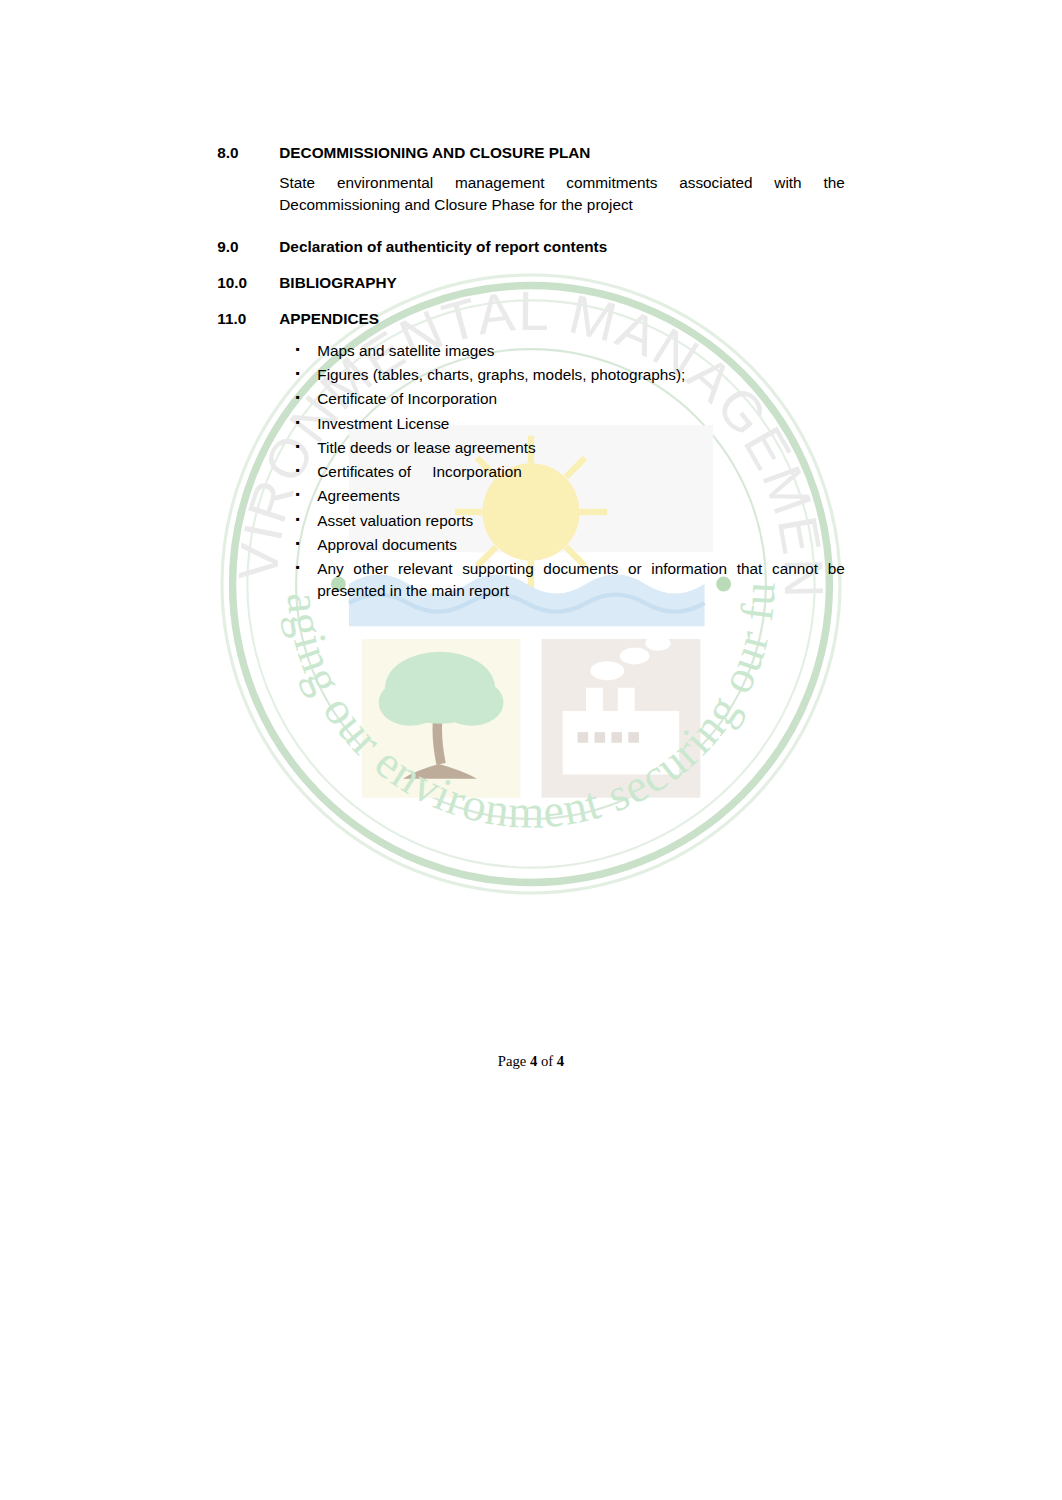ZAMBIA ENVIRONMENTAL MANAGEMENT AGENCY Managing our environment securing our future
8.0
DECOMMISSIONING AND CLOSURE PLAN
State environmental management commitments associated with the Decommissioning and Closure Phase for the project
9.0
Declaration of authenticity of report contents
10.0
BIBLIOGRAPHY
11.0
APPENDICES
Maps and satellite images
Figures (tables, charts, graphs, models, photographs);
Certificate of Incorporation
Investment License
Title deeds or lease agreements
Certificates of Incorporation
Agreements
Asset valuation reports
Approval documents
Any other relevant supporting documents or information that cannot be presented in the main report
Page 4 of 4